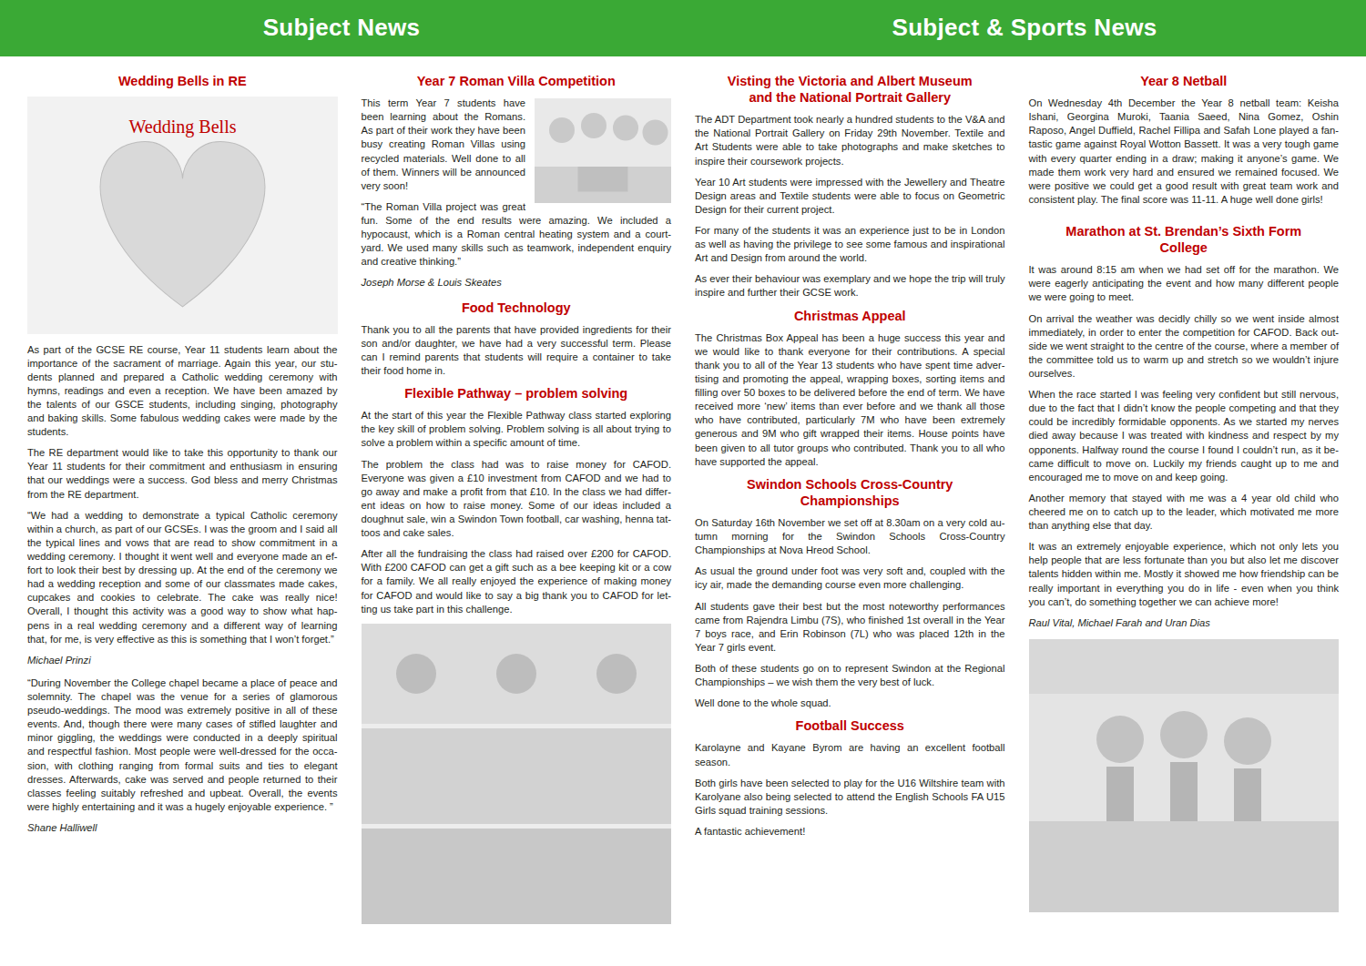Subject News
Subject & Sports News
Wedding Bells in RE
As part of the GCSE RE course, Year 11 students learn about the importance of the sacrament of marriage. Again this year, our students planned and prepared a Catholic wedding ceremony with hymns, readings and even a reception. We have been amazed by the talents of our GSCE students, including singing, photography and baking skills. Some fabulous wedding cakes were made by the students.
The RE department would like to take this opportunity to thank our Year 11 students for their commitment and enthusiasm in ensuring that our weddings were a success. God bless and merry Christmas from the RE department.
“We had a wedding to demonstrate a typical Catholic ceremony within a church, as part of our GCSEs. I was the groom and I said all the typical lines and vows that are read to show commitment in a wedding ceremony. I thought it went well and everyone made an effort to look their best by dressing up. At the end of the ceremony we had a wedding reception and some of our classmates made cakes, cupcakes and cookies to celebrate. The cake was really nice! Overall, I thought this activity was a good way to show what happens in a real wedding ceremony and a different way of learning that, for me, is very effective as this is something that I won’t forget.”
Michael Prinzi
“During November the College chapel became a place of peace and solemnity. The chapel was the venue for a series of glamorous pseudo-weddings. The mood was extremely positive in all of these events. And, though there were many cases of stifled laughter and minor giggling, the weddings were conducted in a deeply spiritual and respectful fashion. Most people were well-dressed for the occasion, with clothing ranging from formal suits and ties to elegant dresses. Afterwards, cake was served and people returned to their classes feeling suitably refreshed and upbeat. Overall, the events were highly entertaining and it was a hugely enjoyable experience. ”
Shane Halliwell
Year 7 Roman Villa Competition
This term Year 7 students have been learning about the Romans. As part of their work they have been busy creating Roman Villas using recycled materials. Well done to all of them. Winners will be announced very soon!
“The Roman Villa project was great fun. Some of the end results were amazing. We included a hypocaust, which is a Roman central heating system and a courtyard. We used many skills such as teamwork, independent enquiry and creative thinking.”
Joseph Morse & Louis Skeates
Food Technology
Thank you to all the parents that have provided ingredients for their son and/or daughter, we have had a very successful term. Please can I remind parents that students will require a container to take their food home in.
Flexible Pathway – problem solving
At the start of this year the Flexible Pathway class started exploring the key skill of problem solving. Problem solving is all about trying to solve a problem within a specific amount of time.
The problem the class had was to raise money for CAFOD. Everyone was given a £10 investment from CAFOD and we had to go away and make a profit from that £10. In the class we had different ideas on how to raise money. Some of our ideas included a doughnut sale, win a Swindon Town football, car washing, henna tattoos and cake sales.
After all the fundraising the class had raised over £200 for CAFOD. With £200 CAFOD can get a gift such as a bee keeping kit or a cow for a family. We all really enjoyed the experience of making money for CAFOD and would like to say a big thank you to CAFOD for letting us take part in this challenge.
Visting the Victoria and Albert Museum
and the National Portrait Gallery
The ADT Department took nearly a hundred students to the V&A and the National Portrait Gallery on Friday 29th November. Textile and Art Students were able to take photographs and make sketches to inspire their coursework projects.
Year 10 Art students were impressed with the Jewellery and Theatre Design areas and Textile students were able to focus on Geometric Design for their current project.
For many of the students it was an experience just to be in London as well as having the privilege to see some famous and inspirational Art and Design from around the world.
As ever their behaviour was exemplary and we hope the trip will truly inspire and further their GCSE work.
Christmas Appeal
The Christmas Box Appeal has been a huge success this year and we would like to thank everyone for their contributions. A special thank you to all of the Year 13 students who have spent time advertising and promoting the appeal, wrapping boxes, sorting items and filling over 50 boxes to be delivered before the end of term. We have received more ‘new’ items than ever before and we thank all those who have contributed, particularly 7M who have been extremely generous and 9M who gift wrapped their items. House points have been given to all tutor groups who contributed. Thank you to all who have supported the appeal.
Swindon Schools Cross-Country
Championships
On Saturday 16th November we set off at 8.30am on a very cold autumn morning for the Swindon Schools Cross-Country Championships at Nova Hreod School.
As usual the ground under foot was very soft and, coupled with the icy air, made the demanding course even more challenging.
All students gave their best but the most noteworthy performances came from Rajendra Limbu (7S), who finished 1st overall in the Year 7 boys race, and Erin Robinson (7L) who was placed 12th in the Year 7 girls event.
Both of these students go on to represent Swindon at the Regional Championships – we wish them the very best of luck.
Well done to the whole squad.
Football Success
Karolayne and Kayane Byrom are having an excellent football season.
Both girls have been selected to play for the U16 Wiltshire team with Karolyane also being selected to attend the English Schools FA U15 Girls squad training sessions.
A fantastic achievement!
Year 8 Netball
On Wednesday 4th December the Year 8 netball team: Keisha Ishani, Georgina Muroki, Taania Saeed, Nina Gomez, Oshin Raposo, Angel Duffield, Rachel Fillipa and Safah Lone played a fantastic game against Royal Wotton Bassett. It was a very tough game with every quarter ending in a draw; making it anyone’s game. We made them work very hard and ensured we remained focused. We were positive we could get a good result with great team work and consistent play. The final score was 11-11. A huge well done girls!
Marathon at St. Brendan’s Sixth Form
College
It was around 8:15 am when we had set off for the marathon. We were eagerly anticipating the event and how many different people we were going to meet.
On arrival the weather was decidly chilly so we went inside almost immediately, in order to enter the competition for CAFOD. Back outside we went straight to the centre of the course, where a member of the committee told us to warm up and stretch so we wouldn’t injure ourselves.
When the race started I was feeling very confident but still nervous, due to the fact that I didn’t know the people competing and that they could be incredibly formidable opponents. As we started my nerves died away because I was treated with kindness and respect by my opponents. Halfway round the course I found I couldn’t run, as it became difficult to move on. Luckily my friends caught up to me and encouraged me to move on and keep going.
Another memory that stayed with me was a 4 year old child who cheered me on to catch up to the leader, which motivated me more than anything else that day.
It was an extremely enjoyable experience, which not only lets you help people that are less fortunate than you but also let me discover talents hidden within me. Mostly it showed me how friendship can be really important in everything you do in life - even when you think you can’t, do something together we can achieve more!
Raul Vital, Michael Farah and Uran Dias